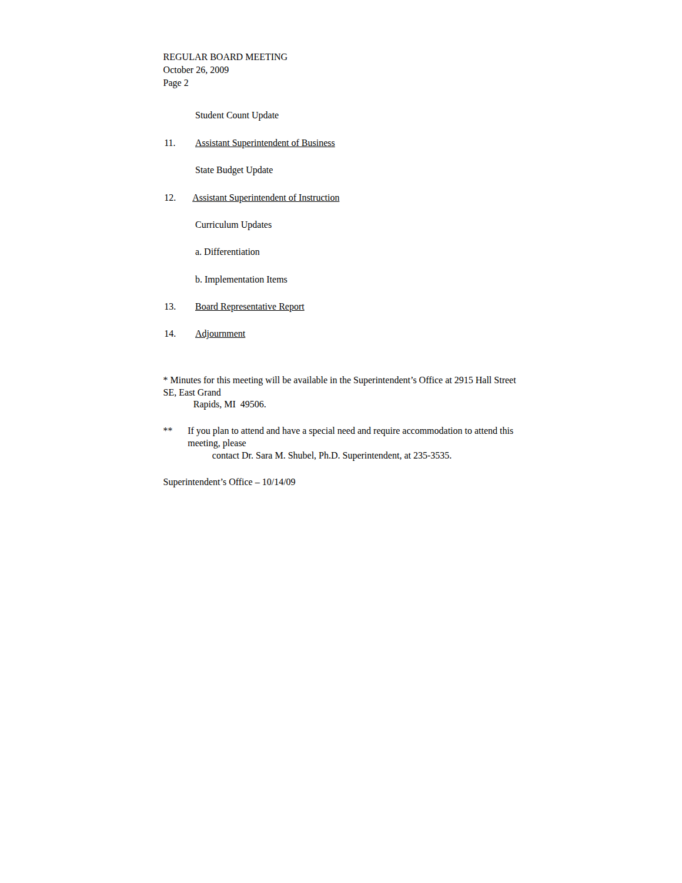REGULAR BOARD MEETING
October 26, 2009
Page 2
Student Count Update
11.
Assistant Superintendent of Business
State Budget Update
12.
Assistant Superintendent of Instruction
Curriculum Updates
a. Differentiation
b. Implementation Items
13.
Board Representative Report
14.
Adjournment
* Minutes for this meeting will be available in the Superintendent’s Office at 2915 Hall Street SE, East Grand Rapids, MI 49506.
**
If you plan to attend and have a special need and require accommodation to attend this meeting, please contact Dr. Sara M. Shubel, Ph.D. Superintendent, at 235-3535.
Superintendent’s Office – 10/14/09